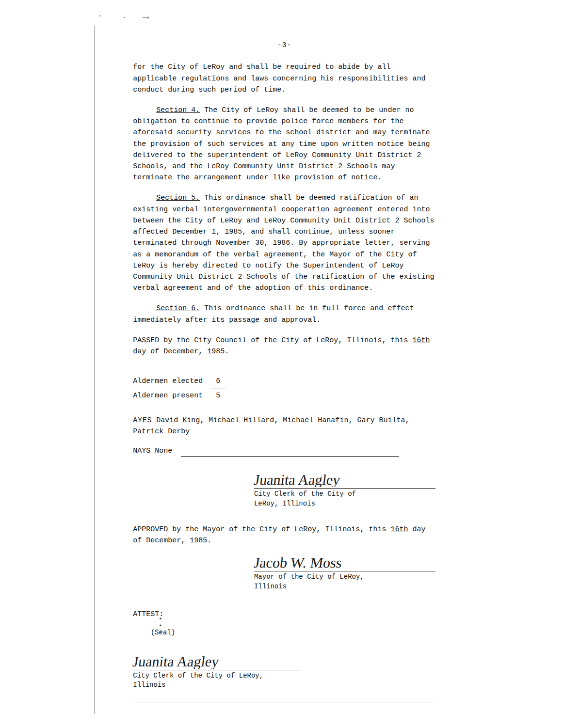' · ⤍
-3-
for the City of LeRoy and shall be required to abide by all applicable regulations and laws concerning his responsibilities and conduct during such period of time.
Section 4. The City of LeRoy shall be deemed to be under no obligation to continue to provide police force members for the aforesaid security services to the school district and may terminate the provision of such services at any time upon written notice being delivered to the superintendent of LeRoy Community Unit District 2 Schools, and the LeRoy Community Unit District 2 Schools may terminate the arrangement under like provision of notice.
Section 5. This ordinance shall be deemed ratification of an existing verbal intergovernmental cooperation agreement entered into between the City of LeRoy and LeRoy Community Unit District 2 Schools affected December 1, 1985, and shall continue, unless sooner terminated through November 30, 1986. By appropriate letter, serving as a memorandum of the verbal agreement, the Mayor of the City of LeRoy is hereby directed to notify the Superintendent of LeRoy Community Unit District 2 Schools of the ratification of the existing verbal agreement and of the adoption of this ordinance.
Section 6. This ordinance shall be in full force and effect immediately after its passage and approval.
PASSED by the City Council of the City of LeRoy, Illinois, this 16th day of December, 1985.
Aldermen elected 6
Aldermen present 5
AYES David King, Michael Hillard, Michael Hanafin, Gary Builta, Patrick Derby
NAYS None
Juanita Aagley
City Clerk of the City of
LeRoy, Illinois
APPROVED by the Mayor of the City of LeRoy, Illinois, this 16th day of December, 1985.
Jacob W. Moss
Mayor of the City of LeRoy,
Illinois
ATTEST:
•
•
•
(Seal)
Juanita Aagley
City Clerk of the City of LeRoy,
Illinois